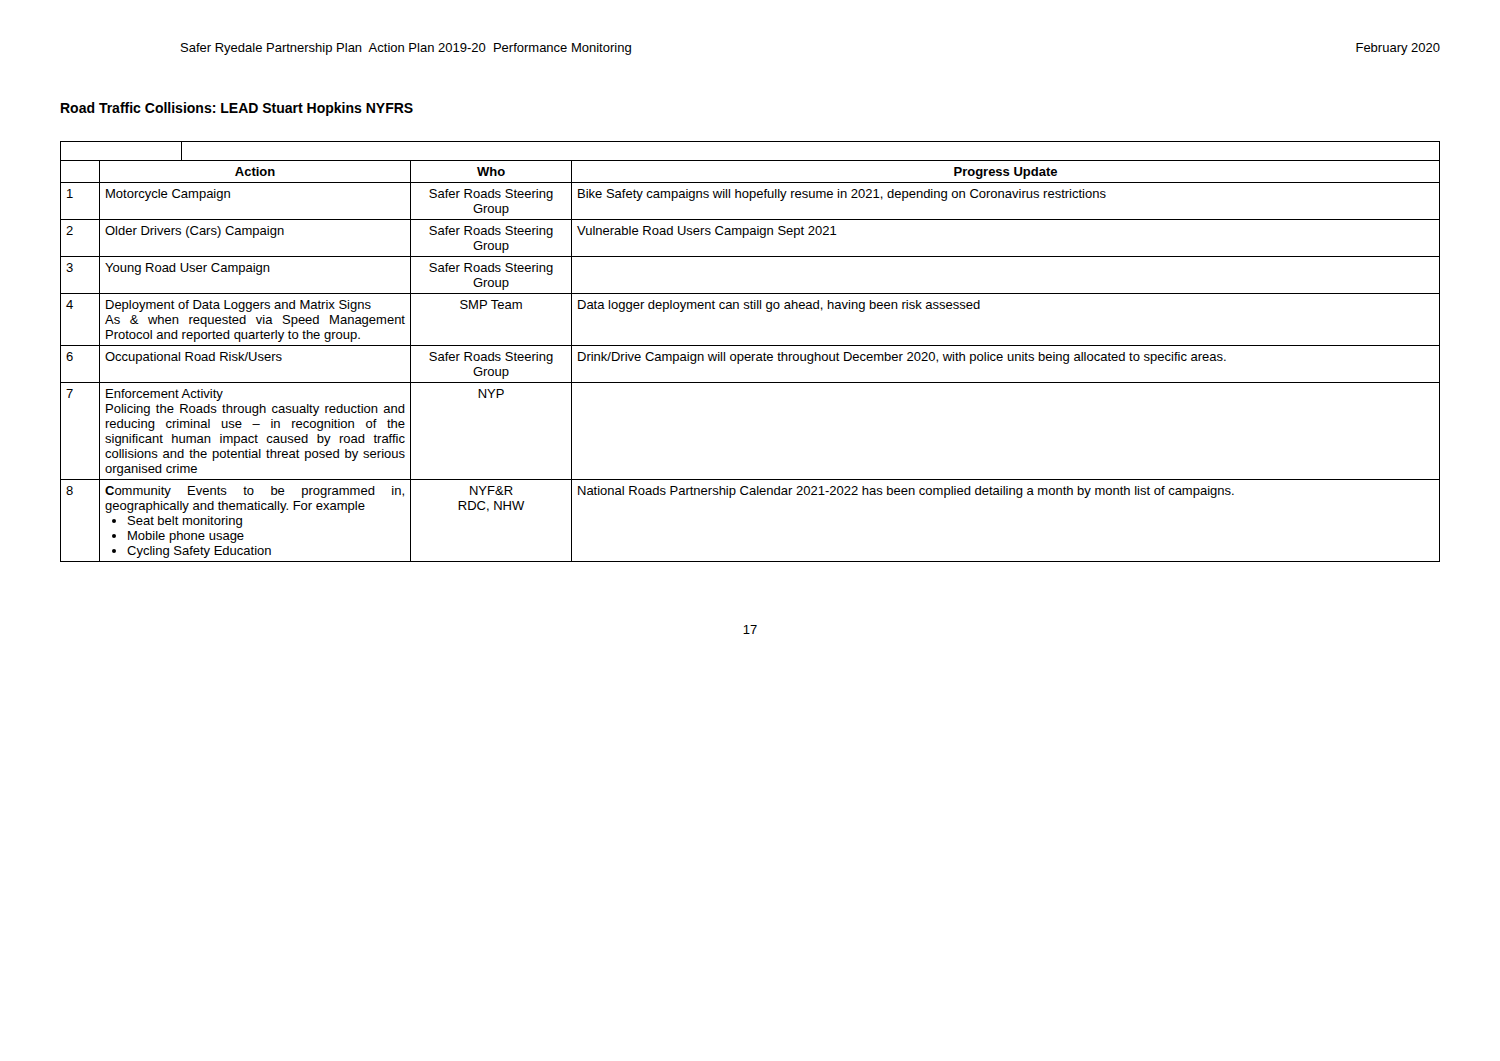Safer Ryedale Partnership Plan Action Plan 2019-20 Performance Monitoring February 2020
Road Traffic Collisions: LEAD Stuart Hopkins NYFRS
| | Action | Who | Progress Update |
| --- | --- | --- | --- |
| 1 | Motorcycle Campaign | Safer Roads Steering Group | Bike Safety campaigns will hopefully resume in 2021, depending on Coronavirus restrictions |
| 2 | Older Drivers (Cars) Campaign | Safer Roads Steering Group | Vulnerable Road Users Campaign Sept 2021 |
| 3 | Young Road User Campaign | Safer Roads Steering Group | |
| 4 | Deployment of Data Loggers and Matrix Signs As & when requested via Speed Management Protocol and reported quarterly to the group. | SMP Team | Data logger deployment can still go ahead, having been risk assessed |
| 6 | Occupational Road Risk/Users | Safer Roads Steering Group | Drink/Drive Campaign will operate throughout December 2020, with police units being allocated to specific areas. |
| 7 | Enforcement Activity Policing the Roads through casualty reduction and reducing criminal use – in recognition of the significant human impact caused by road traffic collisions and the potential threat posed by serious organised crime | NYP | |
| 8 | C ommunity Events to be programmed in, geographically and thematically. For example Seat belt monitoring Mobile phone usage Cycling Safety Education | NYF&R RDC, NHW | National Roads Partnership Calendar 2021-2022 has been complied detailing a month by month list of campaigns. |
17